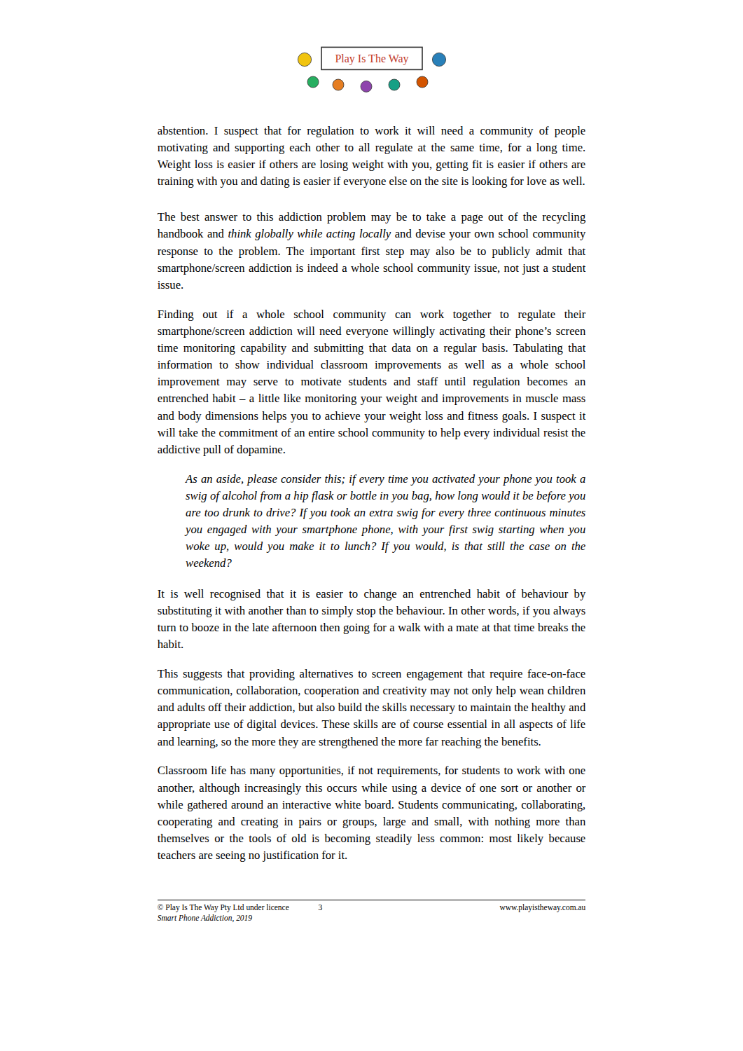abstention. I suspect that for regulation to work it will need a community of people motivating and supporting each other to all regulate at the same time, for a long time. Weight loss is easier if others are losing weight with you, getting fit is easier if others are training with you and dating is easier if everyone else on the site is looking for love as well.
The best answer to this addiction problem may be to take a page out of the recycling handbook and think globally while acting locally and devise your own school community response to the problem. The important first step may also be to publicly admit that smartphone/screen addiction is indeed a whole school community issue, not just a student issue.
Finding out if a whole school community can work together to regulate their smartphone/screen addiction will need everyone willingly activating their phone’s screen time monitoring capability and submitting that data on a regular basis. Tabulating that information to show individual classroom improvements as well as a whole school improvement may serve to motivate students and staff until regulation becomes an entrenched habit – a little like monitoring your weight and improvements in muscle mass and body dimensions helps you to achieve your weight loss and fitness goals. I suspect it will take the commitment of an entire school community to help every individual resist the addictive pull of dopamine.
As an aside, please consider this; if every time you activated your phone you took a swig of alcohol from a hip flask or bottle in you bag, how long would it be before you are too drunk to drive? If you took an extra swig for every three continuous minutes you engaged with your smartphone phone, with your first swig starting when you woke up, would you make it to lunch? If you would, is that still the case on the weekend?
It is well recognised that it is easier to change an entrenched habit of behaviour by substituting it with another than to simply stop the behaviour. In other words, if you always turn to booze in the late afternoon then going for a walk with a mate at that time breaks the habit.
This suggests that providing alternatives to screen engagement that require face-on-face communication, collaboration, cooperation and creativity may not only help wean children and adults off their addiction, but also build the skills necessary to maintain the healthy and appropriate use of digital devices. These skills are of course essential in all aspects of life and learning, so the more they are strengthened the more far reaching the benefits.
Classroom life has many opportunities, if not requirements, for students to work with one another, although increasingly this occurs while using a device of one sort or another or while gathered around an interactive white board. Students communicating, collaborating, cooperating and creating in pairs or groups, large and small, with nothing more than themselves or the tools of old is becoming steadily less common: most likely because teachers are seeing no justification for it.
© Play Is The Way Pty Ltd under licence
Smart Phone Addiction, 2019
3
www.playistheway.com.au